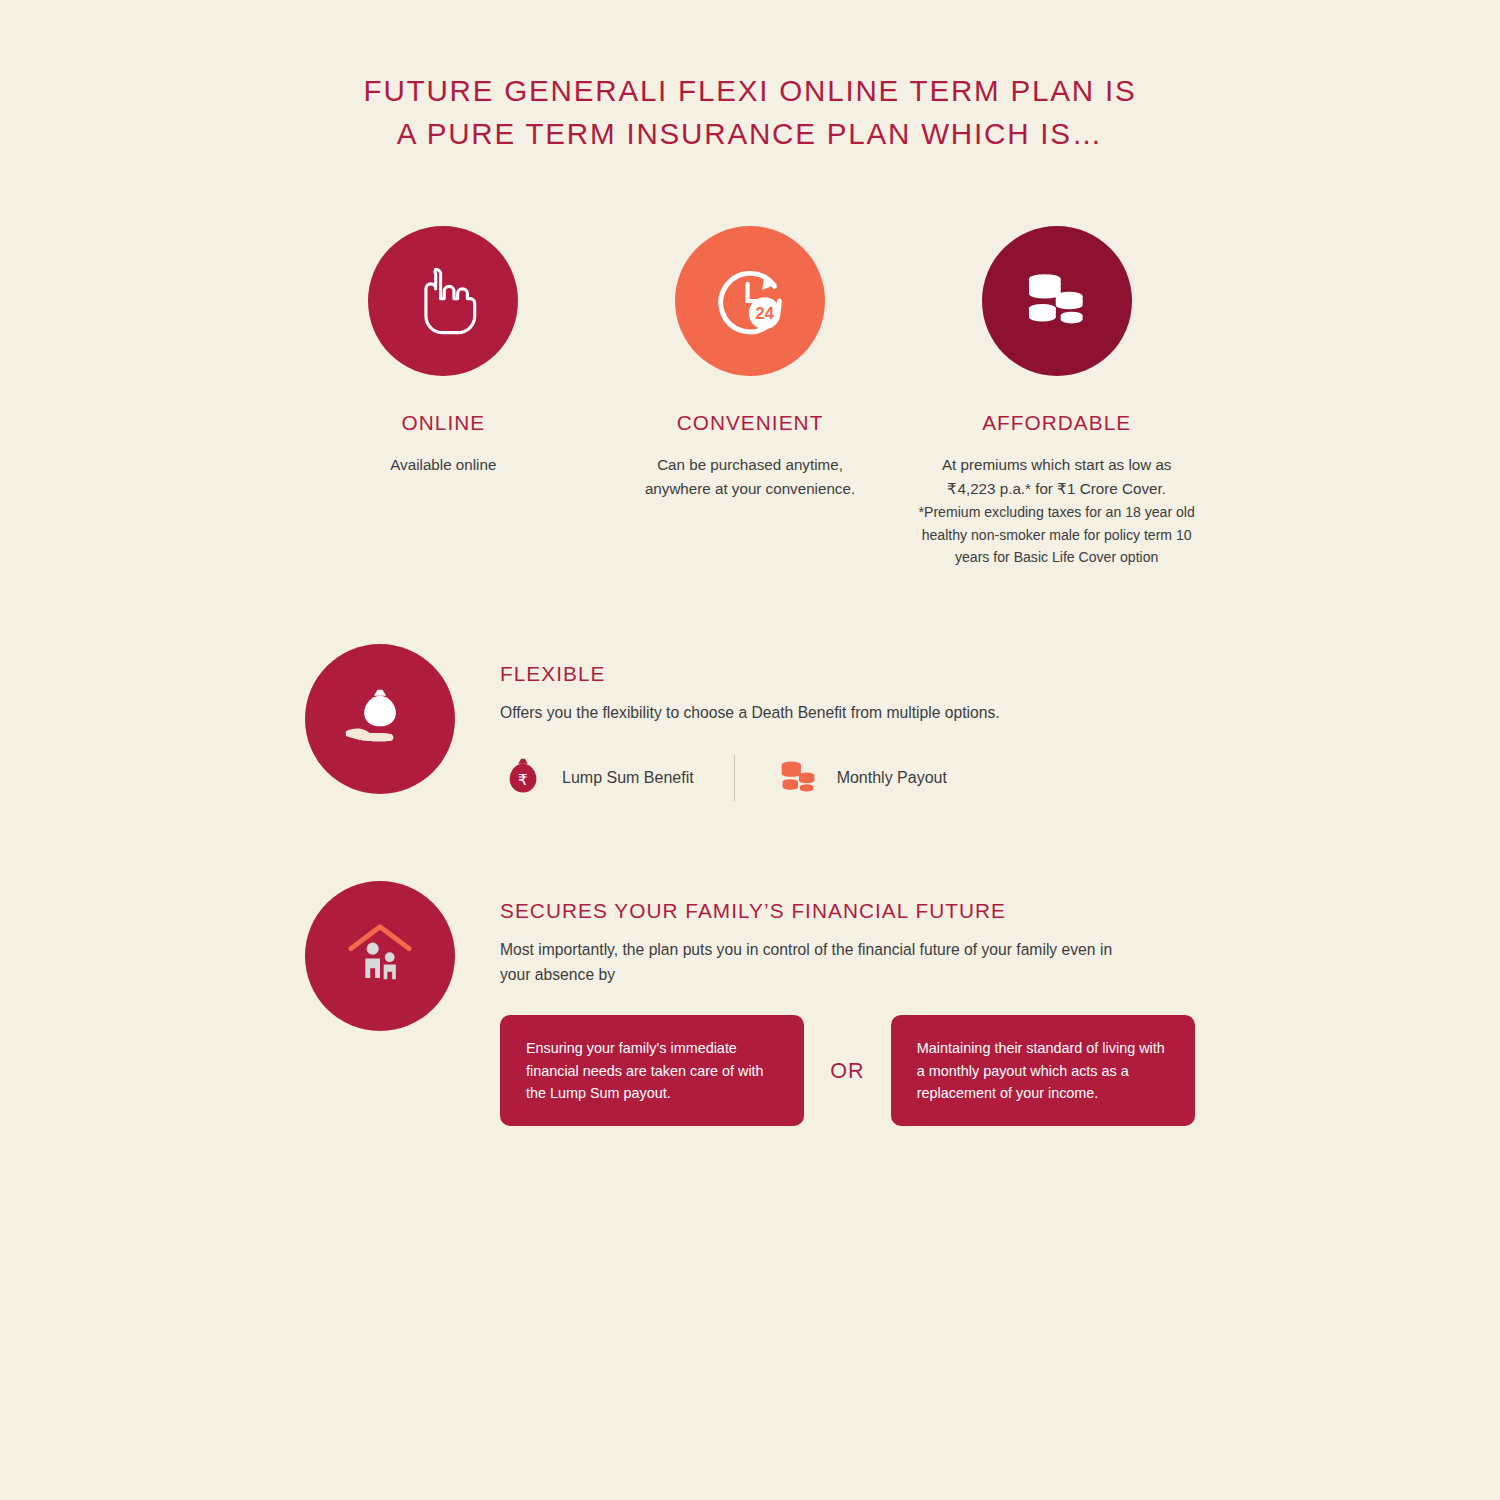Future Generali Flexi Online Term Plan is
a pure term insurance plan which is…
Online
Available online
24
Convenient
Can be purchased anytime,
anywhere at your convenience.
Affordable
At premiums which start as low as
₹4,223 p.a.* for ₹1 Crore Cover.
*Premium excluding taxes for an 18 year old healthy non-smoker male for policy term 10 years for Basic Life Cover option
Flexible
Offers you the flexibility to choose a Death Benefit from multiple options.
₹ Lump Sum Benefit
Monthly Payout
Secures your family’s financial future
Most importantly, the plan puts you in control of the financial future of your family even in your absence by
Ensuring your family’s immediate financial needs are taken care of with the Lump Sum payout.
OR
Maintaining their standard of living with a monthly payout which acts as a replacement of your income.